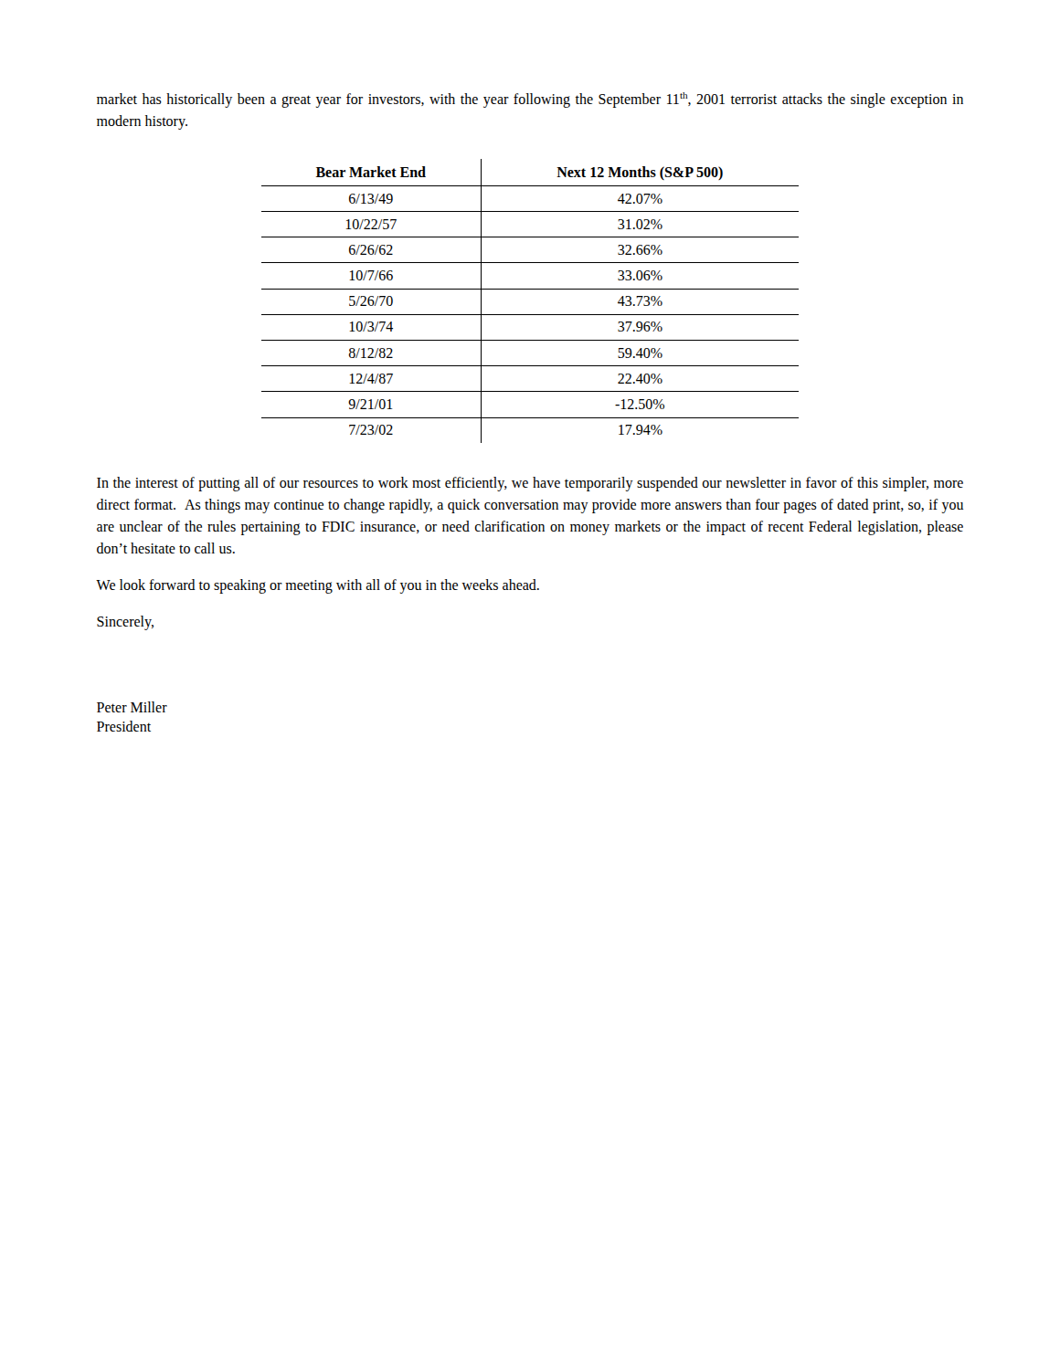market has historically been a great year for investors, with the year following the September 11th, 2001 terrorist attacks the single exception in modern history.
| Bear Market End | Next 12 Months (S&P 500) |
| --- | --- |
| 6/13/49 | 42.07% |
| 10/22/57 | 31.02% |
| 6/26/62 | 32.66% |
| 10/7/66 | 33.06% |
| 5/26/70 | 43.73% |
| 10/3/74 | 37.96% |
| 8/12/82 | 59.40% |
| 12/4/87 | 22.40% |
| 9/21/01 | -12.50% |
| 7/23/02 | 17.94% |
In the interest of putting all of our resources to work most efficiently, we have temporarily suspended our newsletter in favor of this simpler, more direct format. As things may continue to change rapidly, a quick conversation may provide more answers than four pages of dated print, so, if you are unclear of the rules pertaining to FDIC insurance, or need clarification on money markets or the impact of recent Federal legislation, please don’t hesitate to call us.
We look forward to speaking or meeting with all of you in the weeks ahead.
Sincerely,
Peter Miller
President